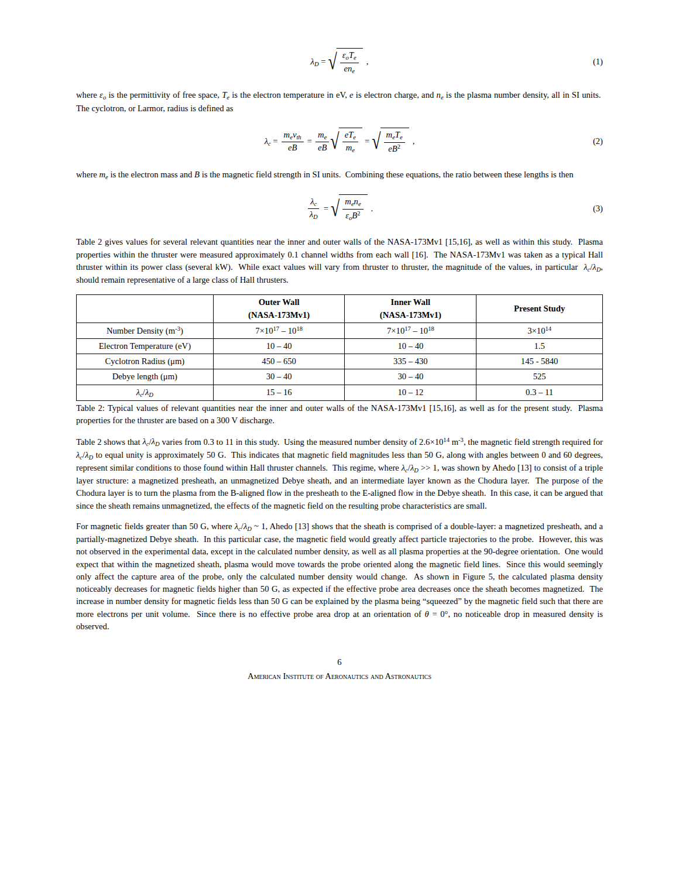λD = √ εoTe ene ,
(1)
where εo is the permittivity of free space, Te is the electron temperature in eV, e is electron charge, and ne is the plasma number density, all in SI units. The cyclotron, or Larmor, radius is defined as
λc = mevth eB = me eB √ eTe me = √ meTe eB2 ,
(2)
where me is the electron mass and B is the magnetic field strength in SI units. Combining these equations, the ratio between these lengths is then
λc λD = √ mene εoB2 .
(3)
Table 2 gives values for several relevant quantities near the inner and outer walls of the NASA-173Mv1 [15,16], as well as within this study. Plasma properties within the thruster were measured approximately 0.1 channel widths from each wall [16]. The NASA-173Mv1 was taken as a typical Hall thruster within its power class (several kW). While exact values will vary from thruster to thruster, the magnitude of the values, in particular λc/λD, should remain representative of a large class of Hall thrusters.
| | Outer Wall (NASA-173Mv1) | Inner Wall (NASA-173Mv1) | Present Study |
| --- | --- | --- | --- |
| Number Density (m -3 ) | 7×10 17 – 10 18 | 7×10 17 – 10 18 | 3×10 14 |
| Electron Temperature (eV) | 10 – 40 | 10 – 40 | 1.5 |
| Cyclotron Radius (μm) | 450 – 650 | 335 – 430 | 145 - 5840 |
| Debye length (μm) | 30 – 40 | 30 – 40 | 525 |
| λ c / λ D | 15 – 16 | 10 – 12 | 0.3 – 11 |
Table 2: Typical values of relevant quantities near the inner and outer walls of the NASA-173Mv1 [15,16], as well as for the present study. Plasma properties for the thruster are based on a 300 V discharge.
Table 2 shows that λc/λD varies from 0.3 to 11 in this study. Using the measured number density of 2.6×1014 m-3, the magnetic field strength required for λc/λD to equal unity is approximately 50 G. This indicates that magnetic field magnitudes less than 50 G, along with angles between 0 and 60 degrees, represent similar conditions to those found within Hall thruster channels. This regime, where λc/λD >> 1, was shown by Ahedo [13] to consist of a triple layer structure: a magnetized presheath, an unmagnetized Debye sheath, and an intermediate layer known as the Chodura layer. The purpose of the Chodura layer is to turn the plasma from the B-aligned flow in the presheath to the E-aligned flow in the Debye sheath. In this case, it can be argued that since the sheath remains unmagnetized, the effects of the magnetic field on the resulting probe characteristics are small.
For magnetic fields greater than 50 G, where λc/λD ~ 1, Ahedo [13] shows that the sheath is comprised of a double-layer: a magnetized presheath, and a partially-magnetized Debye sheath. In this particular case, the magnetic field would greatly affect particle trajectories to the probe. However, this was not observed in the experimental data, except in the calculated number density, as well as all plasma properties at the 90-degree orientation. One would expect that within the magnetized sheath, plasma would move towards the probe oriented along the magnetic field lines. Since this would seemingly only affect the capture area of the probe, only the calculated number density would change. As shown in Figure 5, the calculated plasma density noticeably decreases for magnetic fields higher than 50 G, as expected if the effective probe area decreases once the sheath becomes magnetized. The increase in number density for magnetic fields less than 50 G can be explained by the plasma being “squeezed” by the magnetic field such that there are more electrons per unit volume. Since there is no effective probe area drop at an orientation of θ = 0°, no noticeable drop in measured density is observed.
6
American Institute of Aeronautics and Astronautics